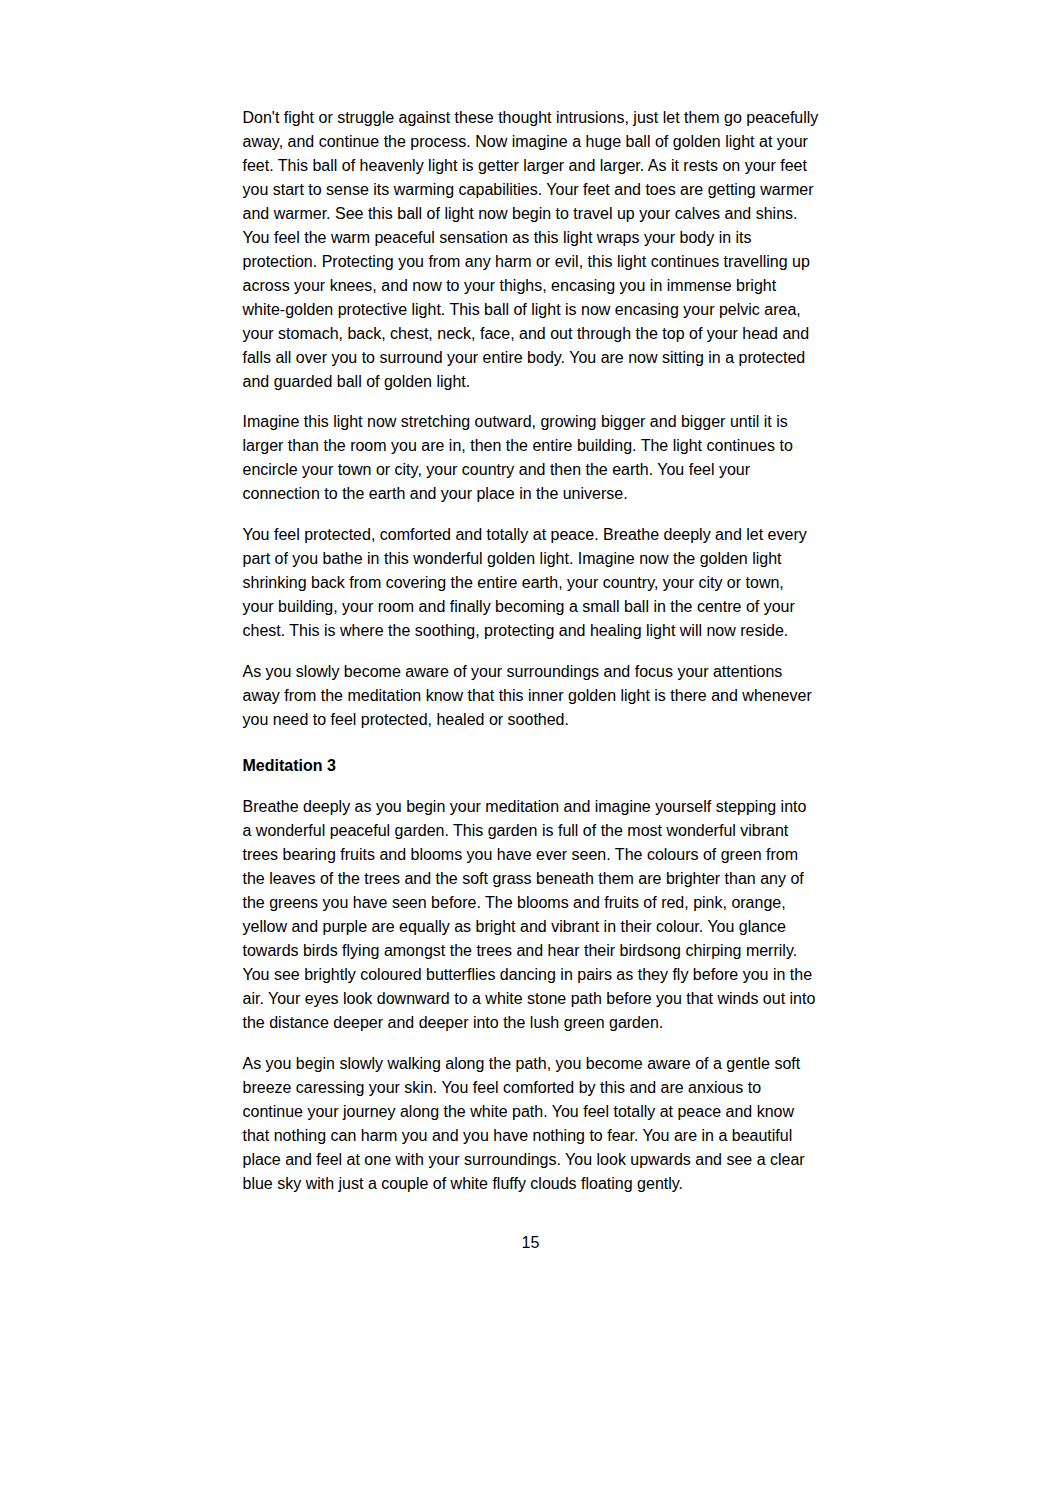Don't fight or struggle against these thought intrusions, just let them go peacefully away, and continue the process. Now imagine a huge ball of golden light at your feet. This ball of heavenly light is getter larger and larger. As it rests on your feet you start to sense its warming capabilities. Your feet and toes are getting warmer and warmer. See this ball of light now begin to travel up your calves and shins. You feel the warm peaceful sensation as this light wraps your body in its protection. Protecting you from any harm or evil, this light continues travelling up across your knees, and now to your thighs, encasing you in immense bright white-golden protective light. This ball of light is now encasing your pelvic area, your stomach, back, chest, neck, face, and out through the top of your head and falls all over you to surround your entire body. You are now sitting in a protected and guarded ball of golden light.
Imagine this light now stretching outward, growing bigger and bigger until it is larger than the room you are in, then the entire building. The light continues to encircle your town or city, your country and then the earth. You feel your connection to the earth and your place in the universe.
You feel protected, comforted and totally at peace. Breathe deeply and let every part of you bathe in this wonderful golden light. Imagine now the golden light shrinking back from covering the entire earth, your country, your city or town, your building, your room and finally becoming a small ball in the centre of your chest. This is where the soothing, protecting and healing light will now reside.
As you slowly become aware of your surroundings and focus your attentions away from the meditation know that this inner golden light is there and whenever you need to feel protected, healed or soothed.
Meditation 3
Breathe deeply as you begin your meditation and imagine yourself stepping into a wonderful peaceful garden. This garden is full of the most wonderful vibrant trees bearing fruits and blooms you have ever seen. The colours of green from the leaves of the trees and the soft grass beneath them are brighter than any of the greens you have seen before. The blooms and fruits of red, pink, orange, yellow and purple are equally as bright and vibrant in their colour. You glance towards birds flying amongst the trees and hear their birdsong chirping merrily. You see brightly coloured butterflies dancing in pairs as they fly before you in the air. Your eyes look downward to a white stone path before you that winds out into the distance deeper and deeper into the lush green garden.
As you begin slowly walking along the path, you become aware of a gentle soft breeze caressing your skin. You feel comforted by this and are anxious to continue your journey along the white path. You feel totally at peace and know that nothing can harm you and you have nothing to fear. You are in a beautiful place and feel at one with your surroundings. You look upwards and see a clear blue sky with just a couple of white fluffy clouds floating gently.
15